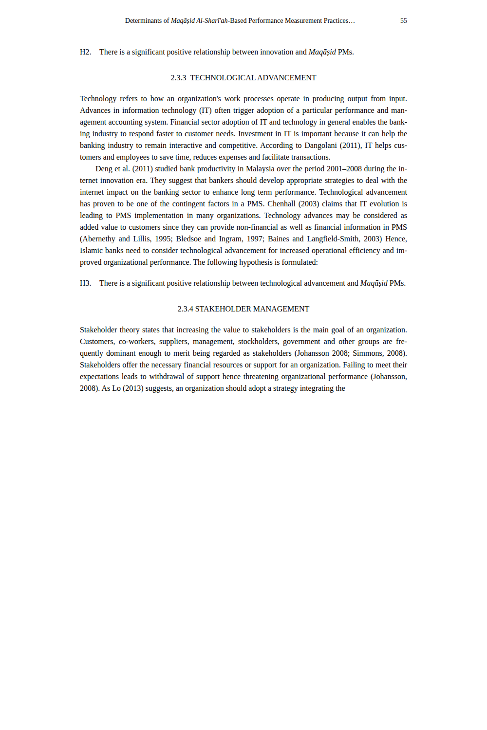Determinants of Maqāṣid Al-Sharī'ah-Based Performance Measurement Practices… 55
H2. There is a significant positive relationship between innovation and Maqāṣid PMs.
2.3.3 Technological Advancement
Technology refers to how an organization's work processes operate in producing output from input. Advances in information technology (IT) often trigger adoption of a particular performance and management accounting system. Financial sector adoption of IT and technology in general enables the banking industry to respond faster to customer needs. Investment in IT is important because it can help the banking industry to remain interactive and competitive. According to Dangolani (2011), IT helps customers and employees to save time, reduces expenses and facilitate transactions.
Deng et al. (2011) studied bank productivity in Malaysia over the period 2001–2008 during the internet innovation era. They suggest that bankers should develop appropriate strategies to deal with the internet impact on the banking sector to enhance long term performance. Technological advancement has proven to be one of the contingent factors in a PMS. Chenhall (2003) claims that IT evolution is leading to PMS implementation in many organizations. Technology advances may be considered as added value to customers since they can provide non-financial as well as financial information in PMS (Abernethy and Lillis, 1995; Bledsoe and Ingram, 1997; Baines and Langfield-Smith, 2003) Hence, Islamic banks need to consider technological advancement for increased operational efficiency and improved organizational performance. The following hypothesis is formulated:
H3. There is a significant positive relationship between technological advancement and Maqāṣid PMs.
2.3.4 Stakeholder Management
Stakeholder theory states that increasing the value to stakeholders is the main goal of an organization. Customers, co-workers, suppliers, management, stockholders, government and other groups are frequently dominant enough to merit being regarded as stakeholders (Johansson 2008; Simmons, 2008). Stakeholders offer the necessary financial resources or support for an organization. Failing to meet their expectations leads to withdrawal of support hence threatening organizational performance (Johansson, 2008). As Lo (2013) suggests, an organization should adopt a strategy integrating the